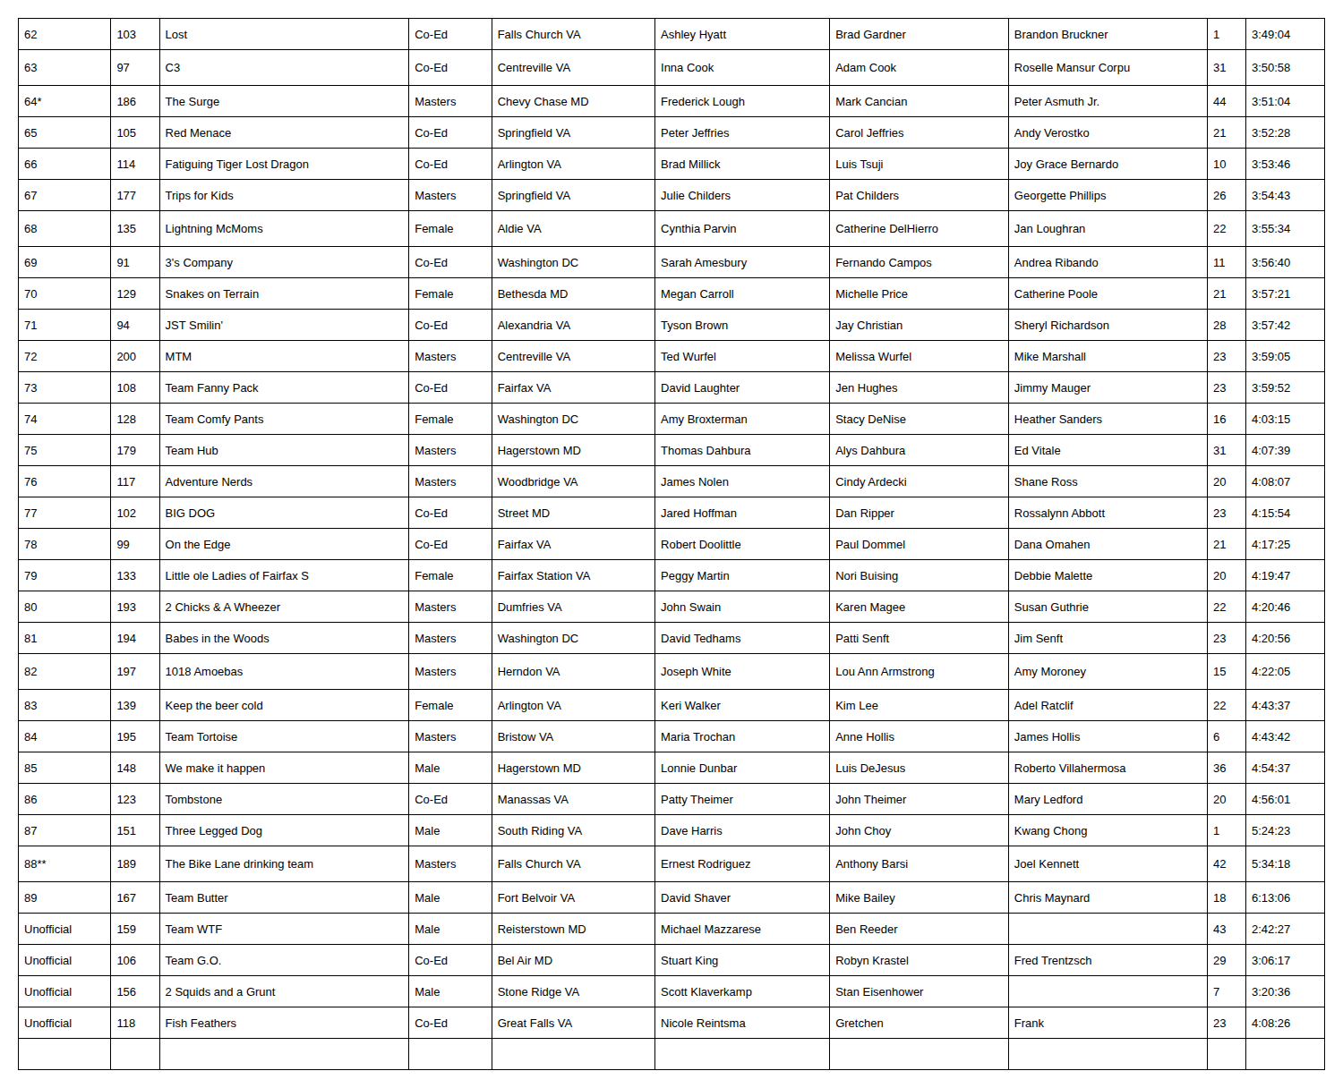| 62 | 103 | Lost | Co-Ed | Falls Church VA | Ashley Hyatt | Brad Gardner | Brandon Bruckner | 1 | 3:49:04 |
| 63 | 97 | C3 | Co-Ed | Centreville VA | Inna Cook | Adam Cook | Roselle Mansur Corpu | 31 | 3:50:58 |
| 64* | 186 | The Surge | Masters | Chevy Chase MD | Frederick Lough | Mark Cancian | Peter Asmuth Jr. | 44 | 3:51:04 |
| 65 | 105 | Red Menace | Co-Ed | Springfield VA | Peter Jeffries | Carol Jeffries | Andy Verostko | 21 | 3:52:28 |
| 66 | 114 | Fatiguing Tiger Lost Dragon | Co-Ed | Arlington VA | Brad Millick | Luis Tsuji | Joy Grace Bernardo | 10 | 3:53:46 |
| 67 | 177 | Trips for Kids | Masters | Springfield VA | Julie Childers | Pat Childers | Georgette Phillips | 26 | 3:54:43 |
| 68 | 135 | Lightning McMoms | Female | Aldie VA | Cynthia Parvin | Catherine DelHierro | Jan Loughran | 22 | 3:55:34 |
| 69 | 91 | 3's Company | Co-Ed | Washington DC | Sarah Amesbury | Fernando Campos | Andrea Ribando | 11 | 3:56:40 |
| 70 | 129 | Snakes on Terrain | Female | Bethesda MD | Megan Carroll | Michelle Price | Catherine Poole | 21 | 3:57:21 |
| 71 | 94 | JST Smilin' | Co-Ed | Alexandria VA | Tyson Brown | Jay Christian | Sheryl Richardson | 28 | 3:57:42 |
| 72 | 200 | MTM | Masters | Centreville VA | Ted Wurfel | Melissa Wurfel | Mike Marshall | 23 | 3:59:05 |
| 73 | 108 | Team Fanny Pack | Co-Ed | Fairfax VA | David Laughter | Jen Hughes | Jimmy Mauger | 23 | 3:59:52 |
| 74 | 128 | Team Comfy Pants | Female | Washington DC | Amy Broxterman | Stacy DeNise | Heather Sanders | 16 | 4:03:15 |
| 75 | 179 | Team Hub | Masters | Hagerstown MD | Thomas Dahbura | Alys Dahbura | Ed Vitale | 31 | 4:07:39 |
| 76 | 117 | Adventure Nerds | Masters | Woodbridge VA | James Nolen | Cindy Ardecki | Shane Ross | 20 | 4:08:07 |
| 77 | 102 | BIG DOG | Co-Ed | Street MD | Jared Hoffman | Dan Ripper | Rossalynn Abbott | 23 | 4:15:54 |
| 78 | 99 | On the Edge | Co-Ed | Fairfax VA | Robert Doolittle | Paul Dommel | Dana Omahen | 21 | 4:17:25 |
| 79 | 133 | Little ole Ladies of Fairfax S | Female | Fairfax Station VA | Peggy Martin | Nori Buising | Debbie Malette | 20 | 4:19:47 |
| 80 | 193 | 2 Chicks & A Wheezer | Masters | Dumfries VA | John Swain | Karen Magee | Susan Guthrie | 22 | 4:20:46 |
| 81 | 194 | Babes in the Woods | Masters | Washington DC | David Tedhams | Patti Senft | Jim Senft | 23 | 4:20:56 |
| 82 | 197 | 1018 Amoebas | Masters | Herndon VA | Joseph White | Lou Ann Armstrong | Amy Moroney | 15 | 4:22:05 |
| 83 | 139 | Keep the beer cold | Female | Arlington VA | Keri Walker | Kim Lee | Adel Ratclif | 22 | 4:43:37 |
| 84 | 195 | Team Tortoise | Masters | Bristow VA | Maria Trochan | Anne Hollis | James Hollis | 6 | 4:43:42 |
| 85 | 148 | We make it happen | Male | Hagerstown MD | Lonnie Dunbar | Luis DeJesus | Roberto Villahermosa | 36 | 4:54:37 |
| 86 | 123 | Tombstone | Co-Ed | Manassas VA | Patty Theimer | John Theimer | Mary Ledford | 20 | 4:56:01 |
| 87 | 151 | Three Legged Dog | Male | South Riding VA | Dave Harris | John Choy | Kwang Chong | 1 | 5:24:23 |
| 88** | 189 | The Bike Lane drinking team | Masters | Falls Church VA | Ernest Rodriguez | Anthony Barsi | Joel Kennett | 42 | 5:34:18 |
| 89 | 167 | Team Butter | Male | Fort Belvoir VA | David Shaver | Mike Bailey | Chris Maynard | 18 | 6:13:06 |
| Unofficial | 159 | Team WTF | Male | Reisterstown MD | Michael Mazzarese | Ben Reeder | | 43 | 2:42:27 |
| Unofficial | 106 | Team G.O. | Co-Ed | Bel Air MD | Stuart King | Robyn Krastel | Fred Trentzsch | 29 | 3:06:17 |
| Unofficial | 156 | 2 Squids and a Grunt | Male | Stone Ridge VA | Scott Klaverkamp | Stan Eisenhower | | 7 | 3:20:36 |
| Unofficial | 118 | Fish Feathers | Co-Ed | Great Falls VA | Nicole Reintsma | Gretchen | Frank | 23 | 4:08:26 |